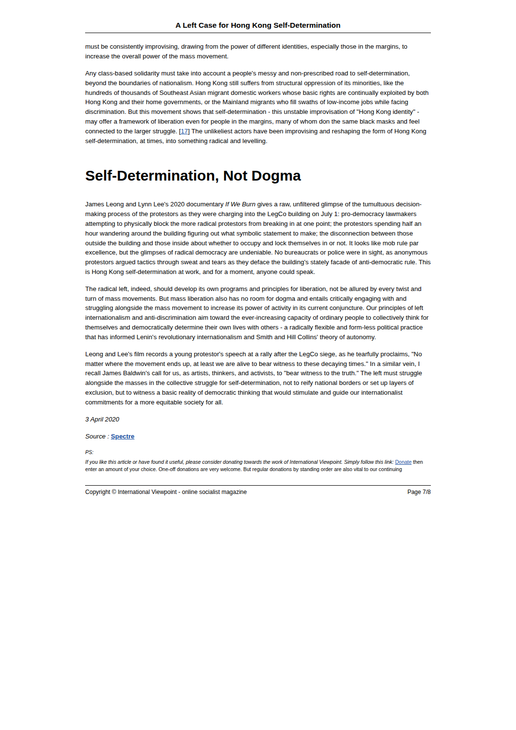A Left Case for Hong Kong Self-Determination
must be consistently improvising, drawing from the power of different identities, especially those in the margins, to increase the overall power of the mass movement.
Any class-based solidarity must take into account a people's messy and non-prescribed road to self-determination, beyond the boundaries of nationalism. Hong Kong still suffers from structural oppression of its minorities, like the hundreds of thousands of Southeast Asian migrant domestic workers whose basic rights are continually exploited by both Hong Kong and their home governments, or the Mainland migrants who fill swaths of low-income jobs while facing discrimination. But this movement shows that self-determination - this unstable improvisation of "Hong Kong identity" - may offer a framework of liberation even for people in the margins, many of whom don the same black masks and feel connected to the larger struggle. [17] The unlikeliest actors have been improvising and reshaping the form of Hong Kong self-determination, at times, into something radical and levelling.
Self-Determination, Not Dogma
James Leong and Lynn Lee's 2020 documentary If We Burn gives a raw, unfiltered glimpse of the tumultuous decision-making process of the protestors as they were charging into the LegCo building on July 1: pro-democracy lawmakers attempting to physically block the more radical protestors from breaking in at one point; the protestors spending half an hour wandering around the building figuring out what symbolic statement to make; the disconnection between those outside the building and those inside about whether to occupy and lock themselves in or not. It looks like mob rule par excellence, but the glimpses of radical democracy are undeniable. No bureaucrats or police were in sight, as anonymous protestors argued tactics through sweat and tears as they deface the building's stately facade of anti-democratic rule. This is Hong Kong self-determination at work, and for a moment, anyone could speak.
The radical left, indeed, should develop its own programs and principles for liberation, not be allured by every twist and turn of mass movements. But mass liberation also has no room for dogma and entails critically engaging with and struggling alongside the mass movement to increase its power of activity in its current conjuncture. Our principles of left internationalism and anti-discrimination aim toward the ever-increasing capacity of ordinary people to collectively think for themselves and democratically determine their own lives with others - a radically flexible and form-less political practice that has informed Lenin's revolutionary internationalism and Smith and Hill Collins' theory of autonomy.
Leong and Lee's film records a young protestor's speech at a rally after the LegCo siege, as he tearfully proclaims, "No matter where the movement ends up, at least we are alive to bear witness to these decaying times." In a similar vein, I recall James Baldwin's call for us, as artists, thinkers, and activists, to "bear witness to the truth." The left must struggle alongside the masses in the collective struggle for self-determination, not to reify national borders or set up layers of exclusion, but to witness a basic reality of democratic thinking that would stimulate and guide our internationalist commitments for a more equitable society for all.
3 April 2020
Source : Spectre
PS:
If you like this article or have found it useful, please consider donating towards the work of International Viewpoint. Simply follow this link: Donate then enter an amount of your choice. One-off donations are very welcome. But regular donations by standing order are also vital to our continuing
Copyright © International Viewpoint - online socialist magazine Page 7/8